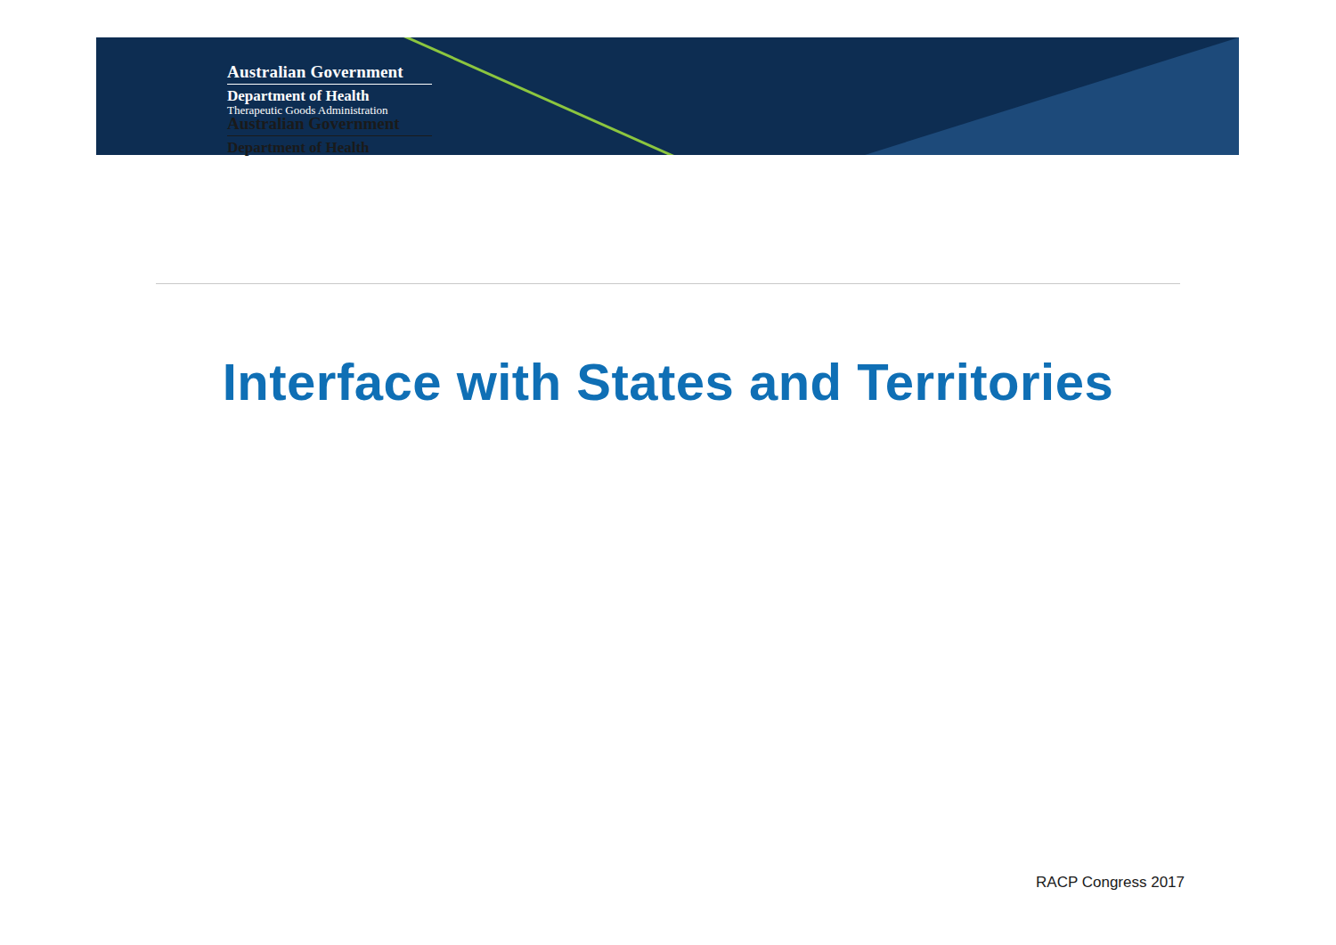Australian Government
Department of Health
Therapeutic Goods Administration
Australian Government
Department of Health
Interface with States and Territories
RACP Congress 2017